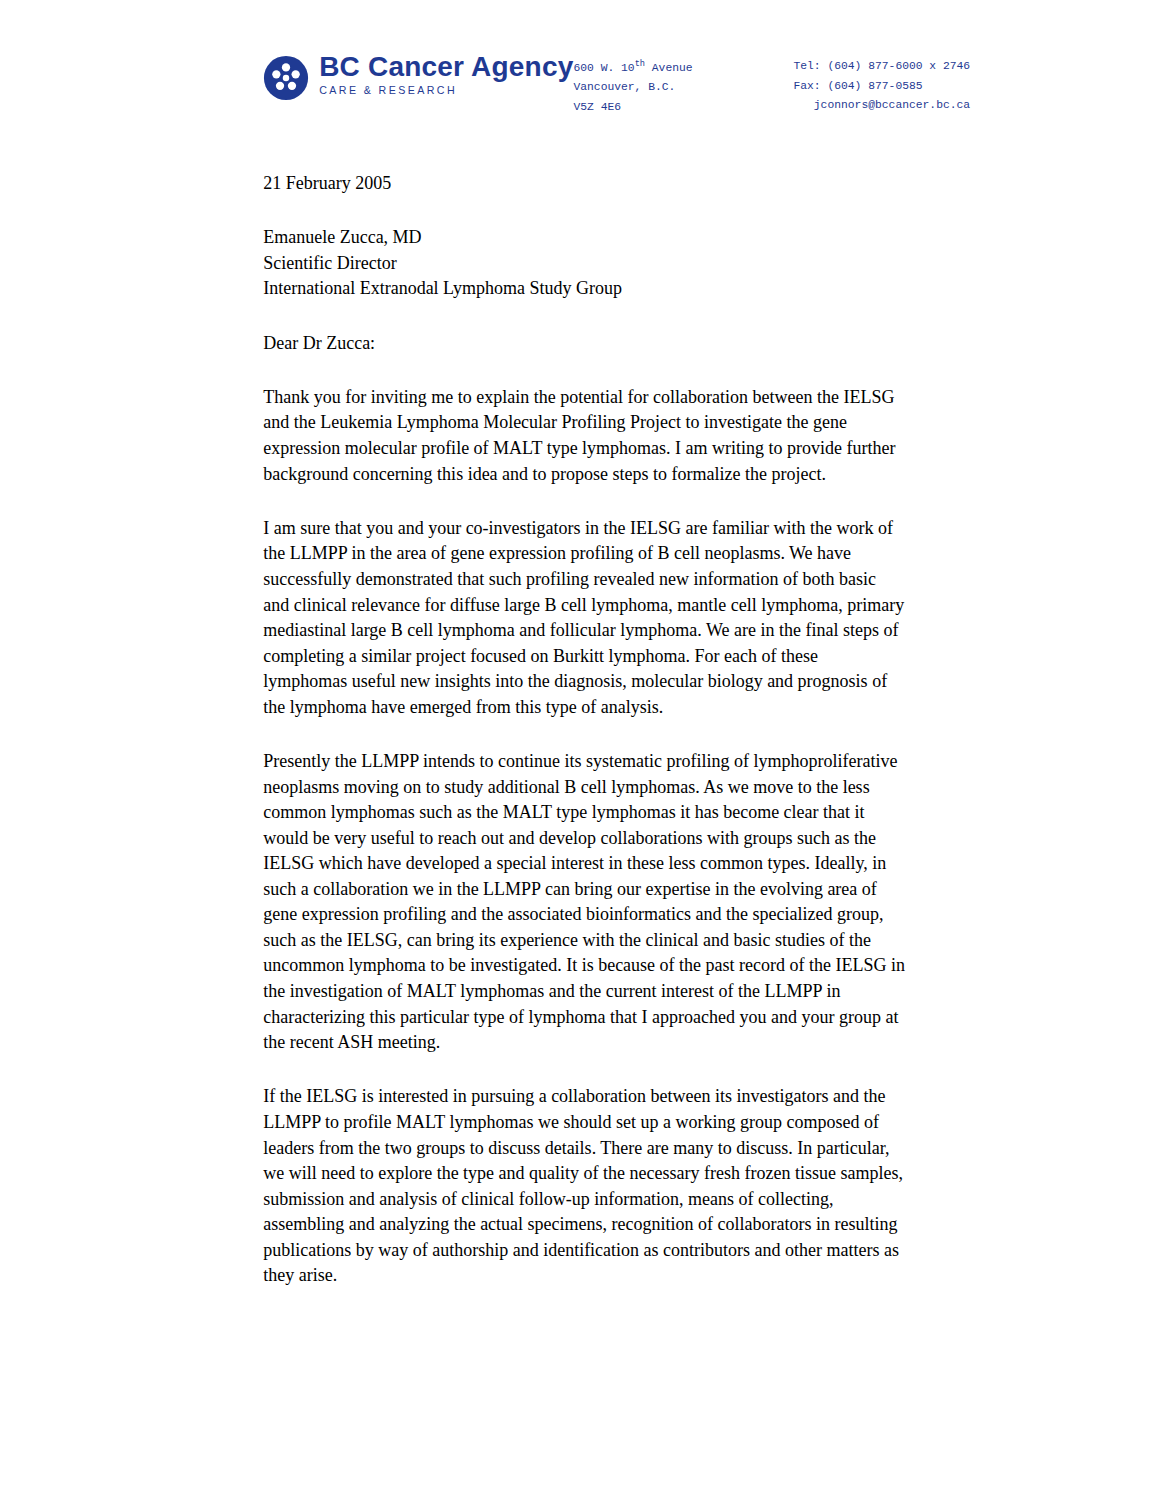BC Cancer Agency
CARE & RESEARCH
600 W. 10th Avenue
Vancouver, B.C.
V5Z 4E6
Tel: (604) 877-6000 x 2746
Fax: (604) 877-0585
jconnors@bccancer.bc.ca
21 February 2005
Emanuele Zucca, MD
Scientific Director
International Extranodal Lymphoma Study Group
Dear Dr Zucca:
Thank you for inviting me to explain the potential for collaboration between the IELSG and the Leukemia Lymphoma Molecular Profiling Project to investigate the gene expression molecular profile of MALT type lymphomas. I am writing to provide further background concerning this idea and to propose steps to formalize the project.
I am sure that you and your co-investigators in the IELSG are familiar with the work of the LLMPP in the area of gene expression profiling of B cell neoplasms. We have successfully demonstrated that such profiling revealed new information of both basic and clinical relevance for diffuse large B cell lymphoma, mantle cell lymphoma, primary mediastinal large B cell lymphoma and follicular lymphoma. We are in the final steps of completing a similar project focused on Burkitt lymphoma. For each of these lymphomas useful new insights into the diagnosis, molecular biology and prognosis of the lymphoma have emerged from this type of analysis.
Presently the LLMPP intends to continue its systematic profiling of lymphoproliferative neoplasms moving on to study additional B cell lymphomas. As we move to the less common lymphomas such as the MALT type lymphomas it has become clear that it would be very useful to reach out and develop collaborations with groups such as the IELSG which have developed a special interest in these less common types. Ideally, in such a collaboration we in the LLMPP can bring our expertise in the evolving area of gene expression profiling and the associated bioinformatics and the specialized group, such as the IELSG, can bring its experience with the clinical and basic studies of the uncommon lymphoma to be investigated. It is because of the past record of the IELSG in the investigation of MALT lymphomas and the current interest of the LLMPP in characterizing this particular type of lymphoma that I approached you and your group at the recent ASH meeting.
If the IELSG is interested in pursuing a collaboration between its investigators and the LLMPP to profile MALT lymphomas we should set up a working group composed of leaders from the two groups to discuss details. There are many to discuss. In particular, we will need to explore the type and quality of the necessary fresh frozen tissue samples, submission and analysis of clinical follow-up information, means of collecting, assembling and analyzing the actual specimens, recognition of collaborators in resulting publications by way of authorship and identification as contributors and other matters as they arise.